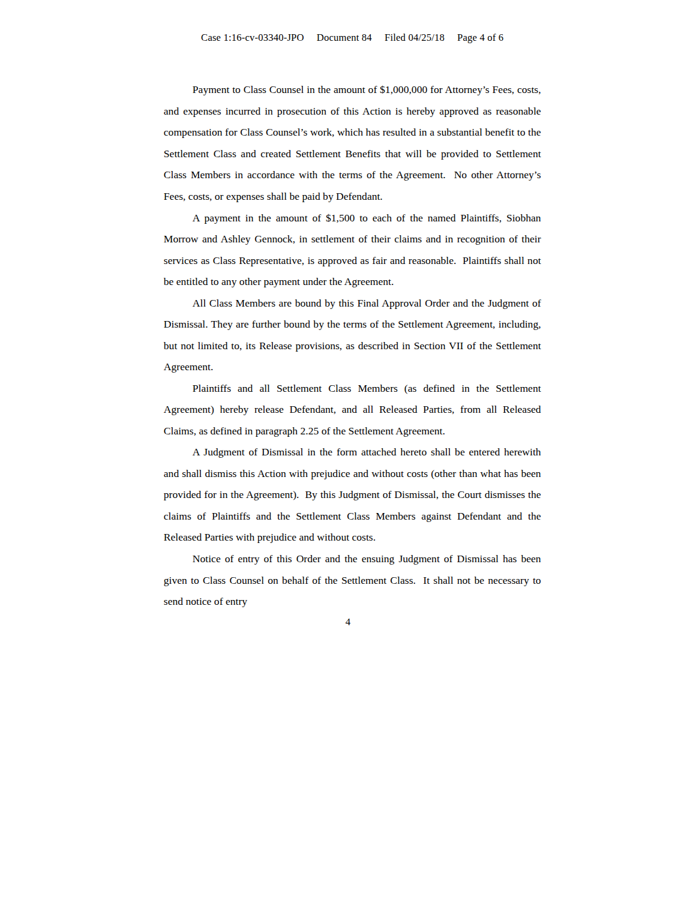Case 1:16-cv-03340-JPO Document 84 Filed 04/25/18 Page 4 of 6
Payment to Class Counsel in the amount of $1,000,000 for Attorney’s Fees, costs, and expenses incurred in prosecution of this Action is hereby approved as reasonable compensation for Class Counsel’s work, which has resulted in a substantial benefit to the Settlement Class and created Settlement Benefits that will be provided to Settlement Class Members in accordance with the terms of the Agreement. No other Attorney’s Fees, costs, or expenses shall be paid by Defendant.
A payment in the amount of $1,500 to each of the named Plaintiffs, Siobhan Morrow and Ashley Gennock, in settlement of their claims and in recognition of their services as Class Representative, is approved as fair and reasonable. Plaintiffs shall not be entitled to any other payment under the Agreement.
All Class Members are bound by this Final Approval Order and the Judgment of Dismissal. They are further bound by the terms of the Settlement Agreement, including, but not limited to, its Release provisions, as described in Section VII of the Settlement Agreement.
Plaintiffs and all Settlement Class Members (as defined in the Settlement Agreement) hereby release Defendant, and all Released Parties, from all Released Claims, as defined in paragraph 2.25 of the Settlement Agreement.
A Judgment of Dismissal in the form attached hereto shall be entered herewith and shall dismiss this Action with prejudice and without costs (other than what has been provided for in the Agreement). By this Judgment of Dismissal, the Court dismisses the claims of Plaintiffs and the Settlement Class Members against Defendant and the Released Parties with prejudice and without costs.
Notice of entry of this Order and the ensuing Judgment of Dismissal has been given to Class Counsel on behalf of the Settlement Class. It shall not be necessary to send notice of entry
4